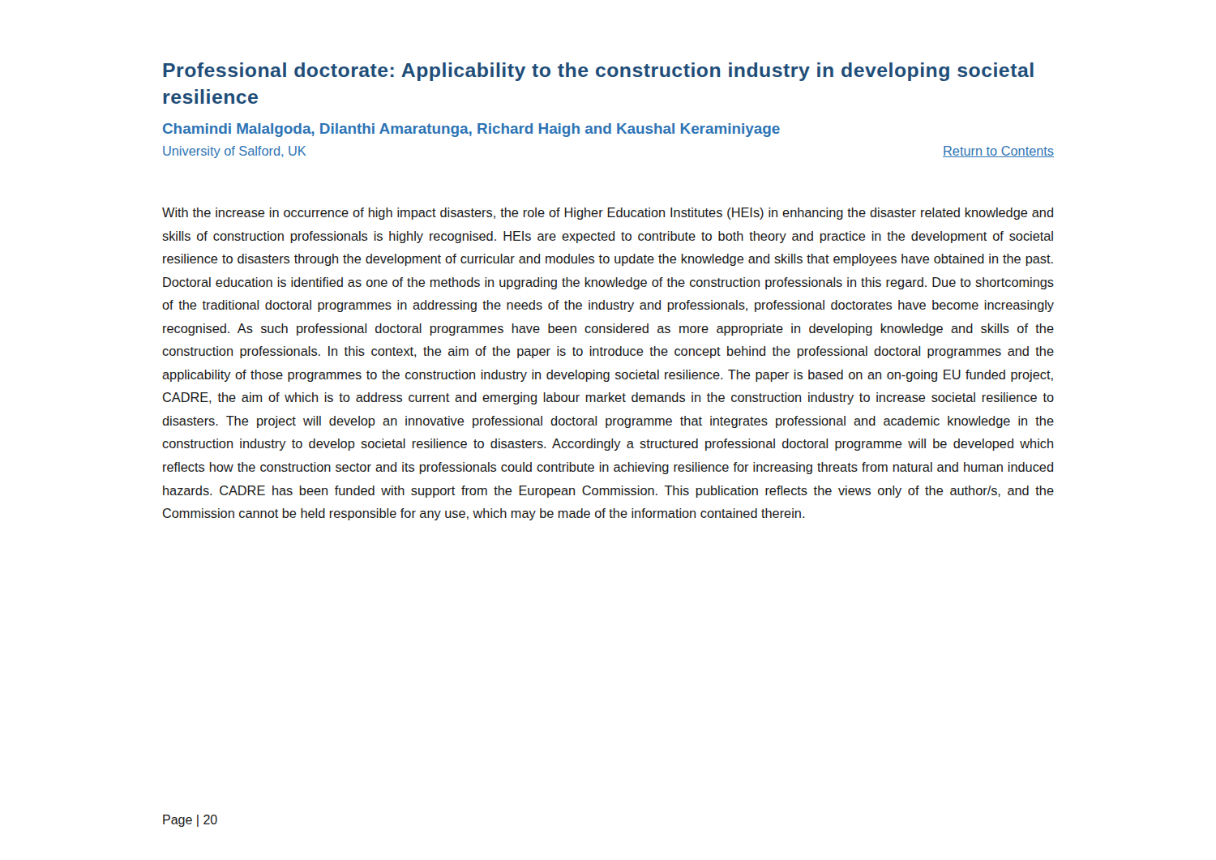Professional doctorate: Applicability to the construction industry in developing societal resilience
Chamindi Malalgoda, Dilanthi Amaratunga, Richard Haigh and Kaushal Keraminiyage
University of Salford, UK Return to Contents
With the increase in occurrence of high impact disasters, the role of Higher Education Institutes (HEIs) in enhancing the disaster related knowledge and skills of construction professionals is highly recognised. HEIs are expected to contribute to both theory and practice in the development of societal resilience to disasters through the development of curricular and modules to update the knowledge and skills that employees have obtained in the past. Doctoral education is identified as one of the methods in upgrading the knowledge of the construction professionals in this regard. Due to shortcomings of the traditional doctoral programmes in addressing the needs of the industry and professionals, professional doctorates have become increasingly recognised. As such professional doctoral programmes have been considered as more appropriate in developing knowledge and skills of the construction professionals. In this context, the aim of the paper is to introduce the concept behind the professional doctoral programmes and the applicability of those programmes to the construction industry in developing societal resilience. The paper is based on an on-going EU funded project, CADRE, the aim of which is to address current and emerging labour market demands in the construction industry to increase societal resilience to disasters. The project will develop an innovative professional doctoral programme that integrates professional and academic knowledge in the construction industry to develop societal resilience to disasters. Accordingly a structured professional doctoral programme will be developed which reflects how the construction sector and its professionals could contribute in achieving resilience for increasing threats from natural and human induced hazards. CADRE has been funded with support from the European Commission. This publication reflects the views only of the author/s, and the Commission cannot be held responsible for any use, which may be made of the information contained therein.
Page | 20